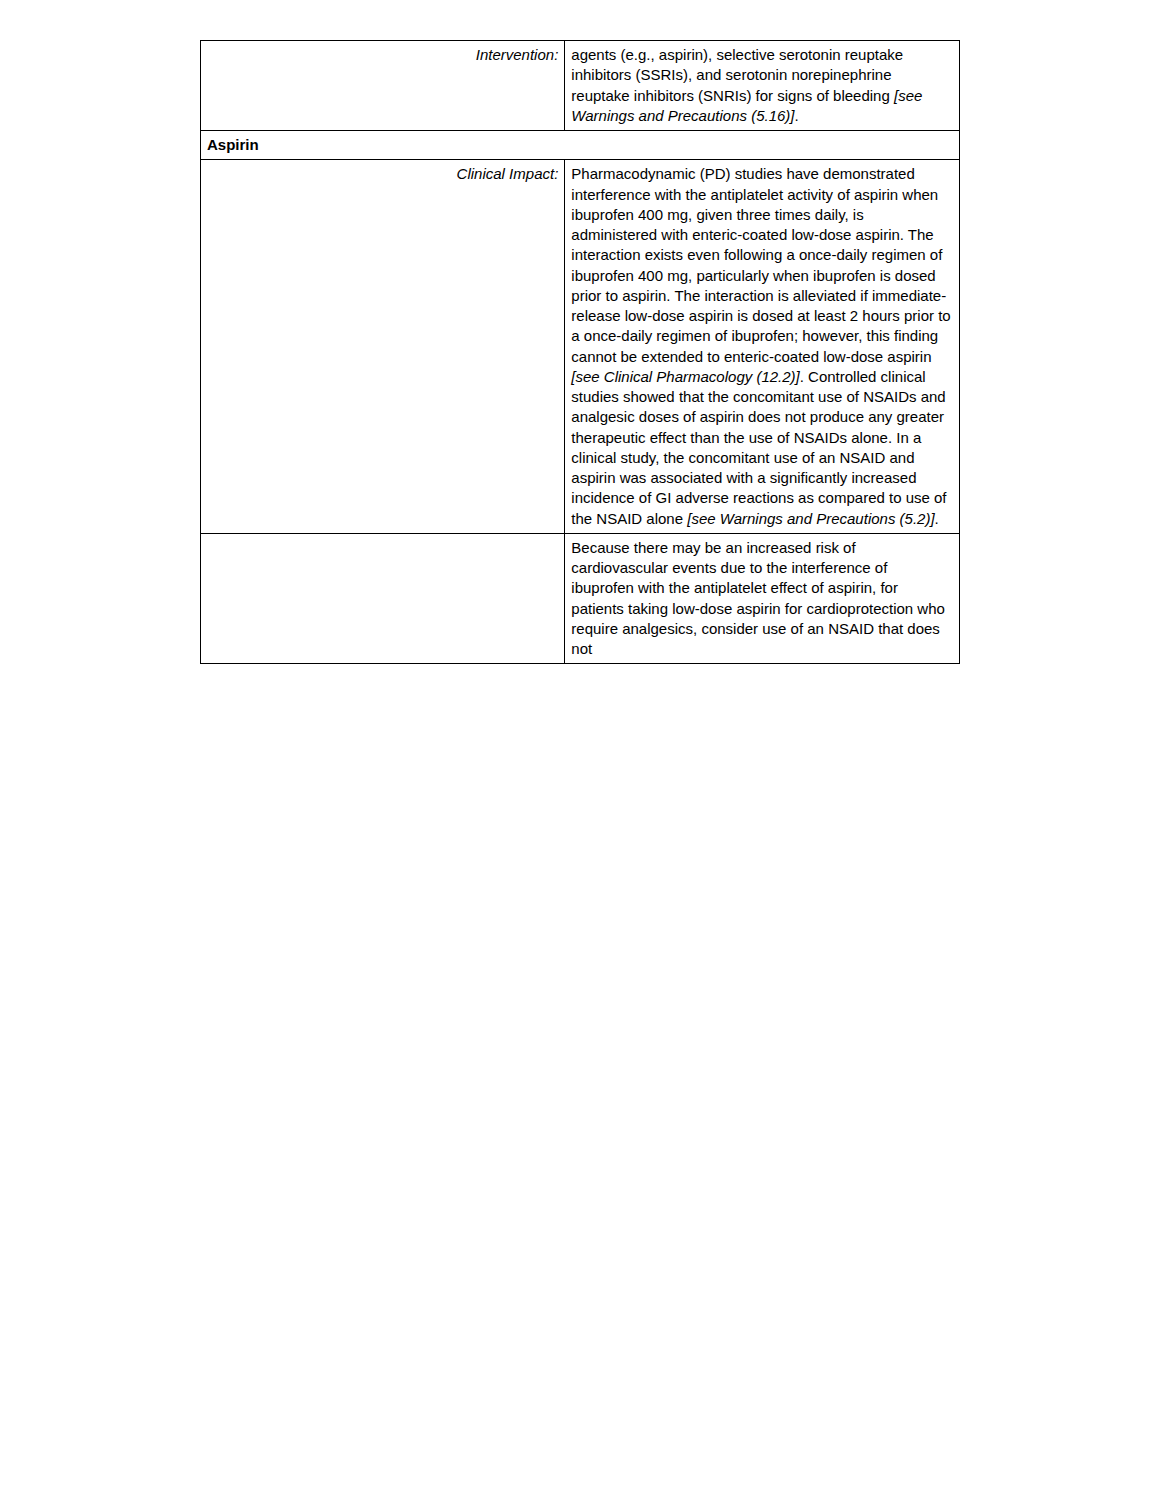| Intervention: | agents (e.g., aspirin), selective serotonin reuptake inhibitors (SSRIs), and serotonin norepinephrine reuptake inhibitors (SNRIs) for signs of bleeding [see Warnings and Precautions (5.16)] . |
| Aspirin |
| Clinical Impact: | Pharmacodynamic (PD) studies have demonstrated interference with the antiplatelet activity of aspirin when ibuprofen 400 mg, given three times daily, is administered with enteric-coated low-dose aspirin. The interaction exists even following a once-daily regimen of ibuprofen 400 mg, particularly when ibuprofen is dosed prior to aspirin. The interaction is alleviated if immediate-release low-dose aspirin is dosed at least 2 hours prior to a once-daily regimen of ibuprofen; however, this finding cannot be extended to enteric-coated low-dose aspirin [see Clinical Pharmacology (12.2)] . Controlled clinical studies showed that the concomitant use of NSAIDs and analgesic doses of aspirin does not produce any greater therapeutic effect than the use of NSAIDs alone. In a clinical study, the concomitant use of an NSAID and aspirin was associated with a significantly increased incidence of GI adverse reactions as compared to use of the NSAID alone [see Warnings and Precautions (5.2)] . |
| | Because there may be an increased risk of cardiovascular events due to the interference of ibuprofen with the antiplatelet effect of aspirin, for patients taking low-dose aspirin for cardioprotection who require analgesics, consider use of an NSAID that does not |